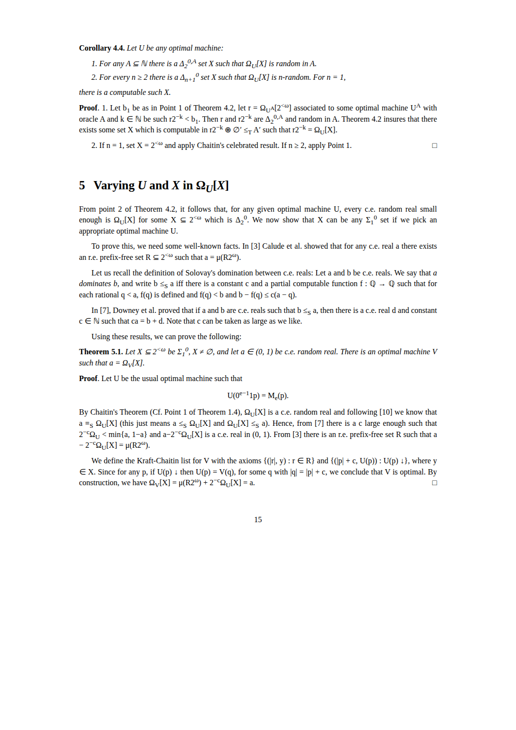Corollary 4.4. Let U be any optimal machine:
1. For any A ⊆ ℕ there is a Δ20,A set X such that ΩU[X] is random in A.
2. For every n ≥ 2 there is a Δn+10 set X such that ΩU[X] is n-random. For n = 1,
there is a computable such X.
Proof. 1. Let b1 be as in Point 1 of Theorem 4.2, let r = ΩUA[2<ω] associated to some optimal machine UA with oracle A and k ∈ ℕ be such r2−k < b1. Then r and r2−k are Δ20,A and random in A. Theorem 4.2 insures that there exists some set X which is computable in r2−k ⊕ ∅′ ≤T A′ such that r2−k = ΩU[X].
2. If n = 1, set X = 2<ω and apply Chaitin's celebrated result. If n ≥ 2, apply Point 1. □
5 Varying U and X in ΩU[X]
From point 2 of Theorem 4.2, it follows that, for any given optimal machine U, every c.e. random real small enough is ΩU[X] for some X ⊆ 2<ω which is Δ20. We now show that X can be any Σ10 set if we pick an appropriate optimal machine U.
To prove this, we need some well-known facts. In [3] Calude et al. showed that for any c.e. real a there exists an r.e. prefix-free set R ⊆ 2<ω such that a = μ(R2ω).
Let us recall the definition of Solovay's domination between c.e. reals: Let a and b be c.e. reals. We say that a dominates b, and write b ≤S a iff there is a constant c and a partial computable function f : ℚ → ℚ such that for each rational q < a, f(q) is defined and f(q) < b and b − f(q) ≤ c(a − q).
In [7], Downey et al. proved that if a and b are c.e. reals such that b ≤S a, then there is a c.e. real d and constant c ∈ ℕ such that ca = b + d. Note that c can be taken as large as we like.
Using these results, we can prove the following:
Theorem 5.1. Let X ⊆ 2<ω be Σ10, X ≠ ∅, and let a ∈ (0, 1) be c.e. random real. There is an optimal machine V such that a = ΩV[X].
Proof. Let U be the usual optimal machine such that
U(0e−11p) = Me(p).
By Chaitin's Theorem (Cf. Point 1 of Theorem 1.4), ΩU[X] is a c.e. random real and following [10] we know that a ≡S ΩU[X] (this just means a ≤S ΩU[X] and ΩU[X] ≤S a). Hence, from [7] there is a c large enough such that 2−cΩU < min{a, 1−a} and a−2−cΩU[X] is a c.e. real in (0, 1). From [3] there is an r.e. prefix-free set R such that a − 2−cΩU[X] = μ(R2ω).
We define the Kraft-Chaitin list for V with the axioms {(|r|, y) : r ∈ R} and {(|p| + c, U(p)) : U(p) ↓}, where y ∈ X. Since for any p, if U(p) ↓ then U(p) = V(q), for some q with |q| = |p| + c, we conclude that V is optimal. By construction, we have ΩV[X] = μ(R2ω) + 2−cΩU[X] = a. □
15